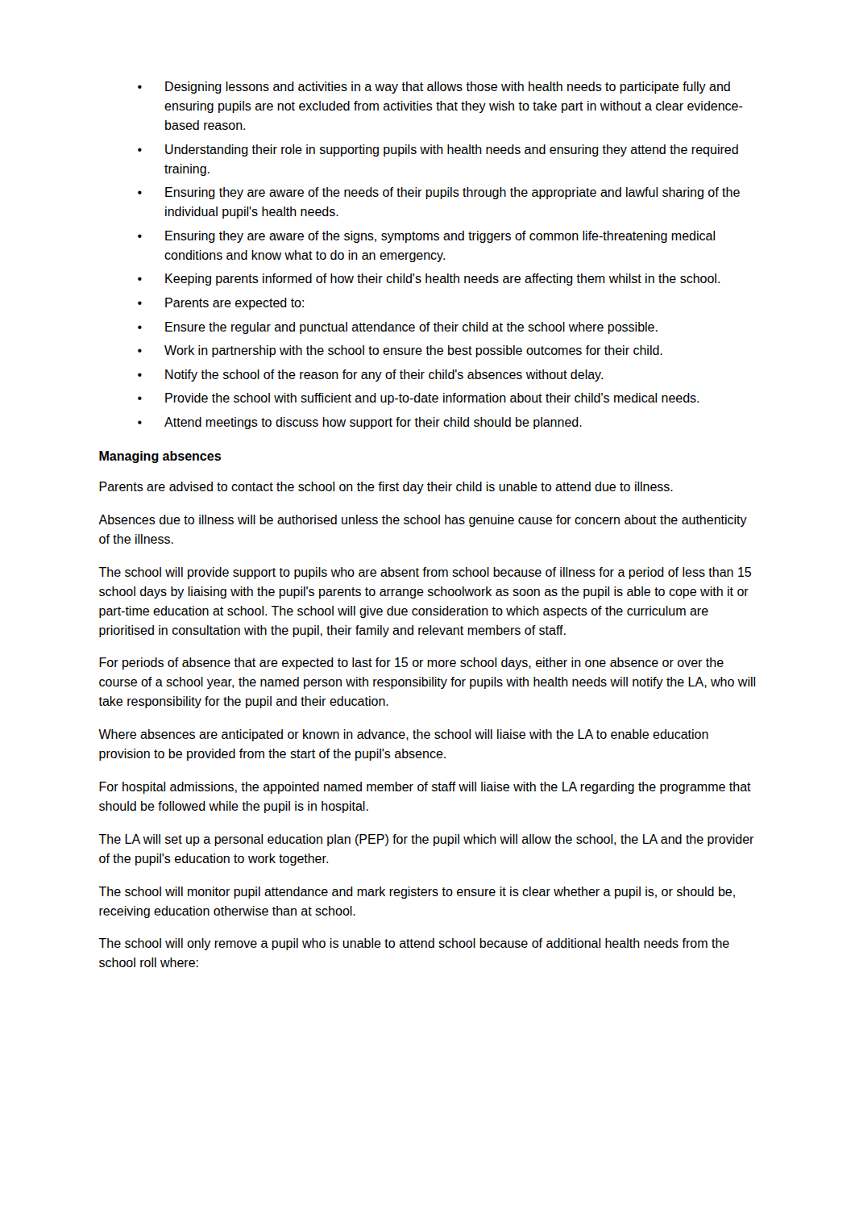Designing lessons and activities in a way that allows those with health needs to participate fully and ensuring pupils are not excluded from activities that they wish to take part in without a clear evidence-based reason.
Understanding their role in supporting pupils with health needs and ensuring they attend the required training.
Ensuring they are aware of the needs of their pupils through the appropriate and lawful sharing of the individual pupil's health needs.
Ensuring they are aware of the signs, symptoms and triggers of common life-threatening medical conditions and know what to do in an emergency.
Keeping parents informed of how their child's health needs are affecting them whilst in the school.
Parents are expected to:
Ensure the regular and punctual attendance of their child at the school where possible.
Work in partnership with the school to ensure the best possible outcomes for their child.
Notify the school of the reason for any of their child's absences without delay.
Provide the school with sufficient and up-to-date information about their child's medical needs.
Attend meetings to discuss how support for their child should be planned.
Managing absences
Parents are advised to contact the school on the first day their child is unable to attend due to illness.
Absences due to illness will be authorised unless the school has genuine cause for concern about the authenticity of the illness.
The school will provide support to pupils who are absent from school because of illness for a period of less than 15 school days by liaising with the pupil's parents to arrange schoolwork as soon as the pupil is able to cope with it or part-time education at school. The school will give due consideration to which aspects of the curriculum are prioritised in consultation with the pupil, their family and relevant members of staff.
For periods of absence that are expected to last for 15 or more school days, either in one absence or over the course of a school year, the named person with responsibility for pupils with health needs will notify the LA, who will take responsibility for the pupil and their education.
Where absences are anticipated or known in advance, the school will liaise with the LA to enable education provision to be provided from the start of the pupil's absence.
For hospital admissions, the appointed named member of staff will liaise with the LA regarding the programme that should be followed while the pupil is in hospital.
The LA will set up a personal education plan (PEP) for the pupil which will allow the school, the LA and the provider of the pupil's education to work together.
The school will monitor pupil attendance and mark registers to ensure it is clear whether a pupil is, or should be, receiving education otherwise than at school.
The school will only remove a pupil who is unable to attend school because of additional health needs from the school roll where: